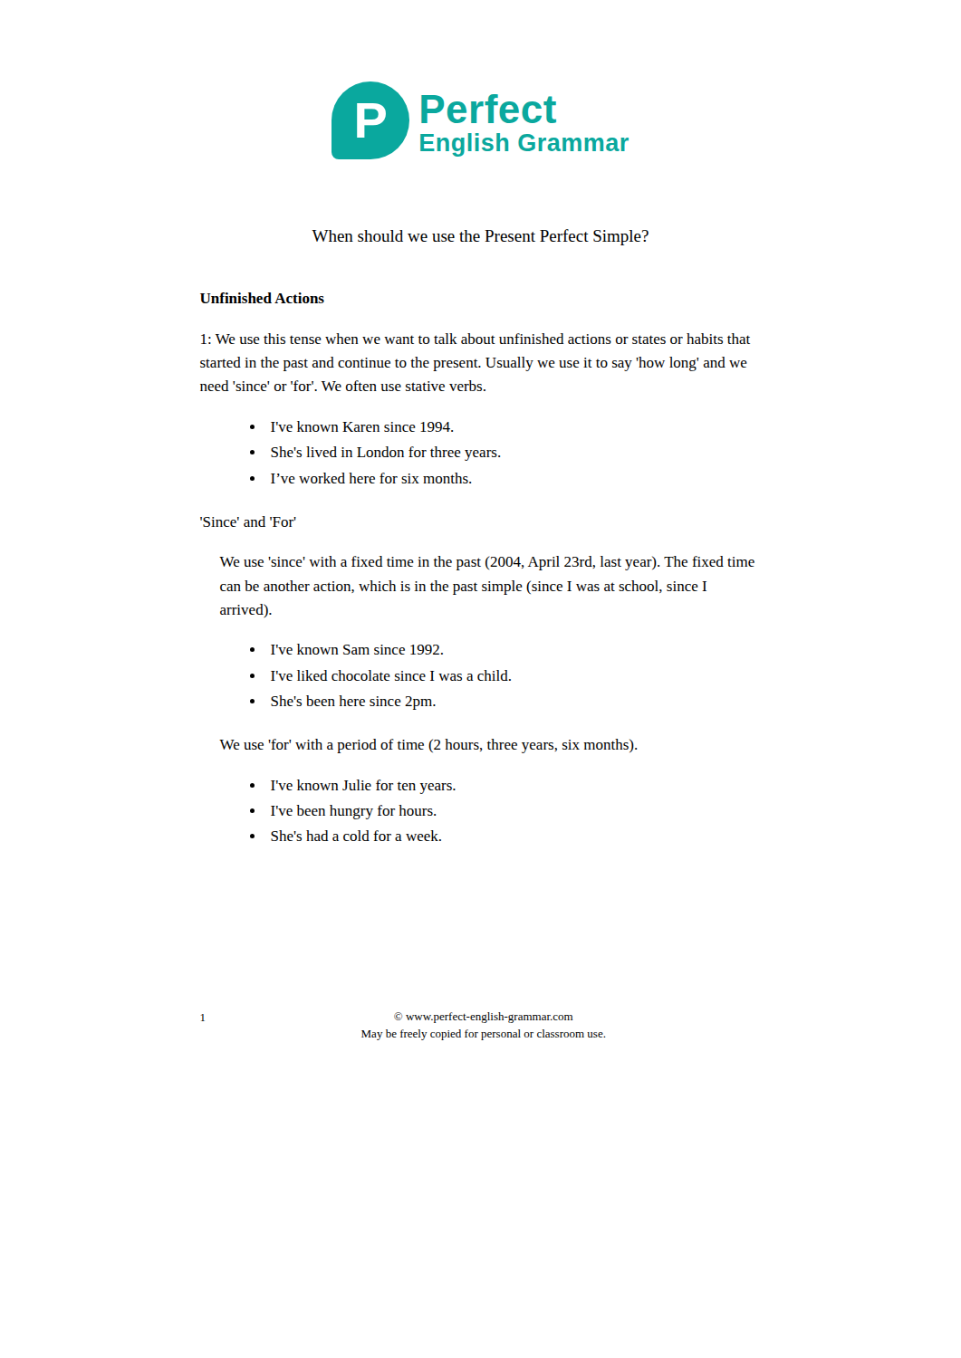P
Perfect
English Grammar
When should we use the Present Perfect Simple?
Unfinished Actions
1: We use this tense when we want to talk about unfinished actions or states or habits that started in the past and continue to the present. Usually we use it to say 'how long' and we need 'since' or 'for'. We often use stative verbs.
I've known Karen since 1994.
She's lived in London for three years.
I’ve worked here for six months.
'Since' and 'For'
We use 'since' with a fixed time in the past (2004, April 23rd, last year). The fixed time can be another action, which is in the past simple (since I was at school, since I arrived).
I've known Sam since 1992.
I've liked chocolate since I was a child.
She's been here since 2pm.
We use 'for' with a period of time (2 hours, three years, six months).
I've known Julie for ten years.
I've been hungry for hours.
She's had a cold for a week.
1
© www.perfect-english-grammar.com
May be freely copied for personal or classroom use.